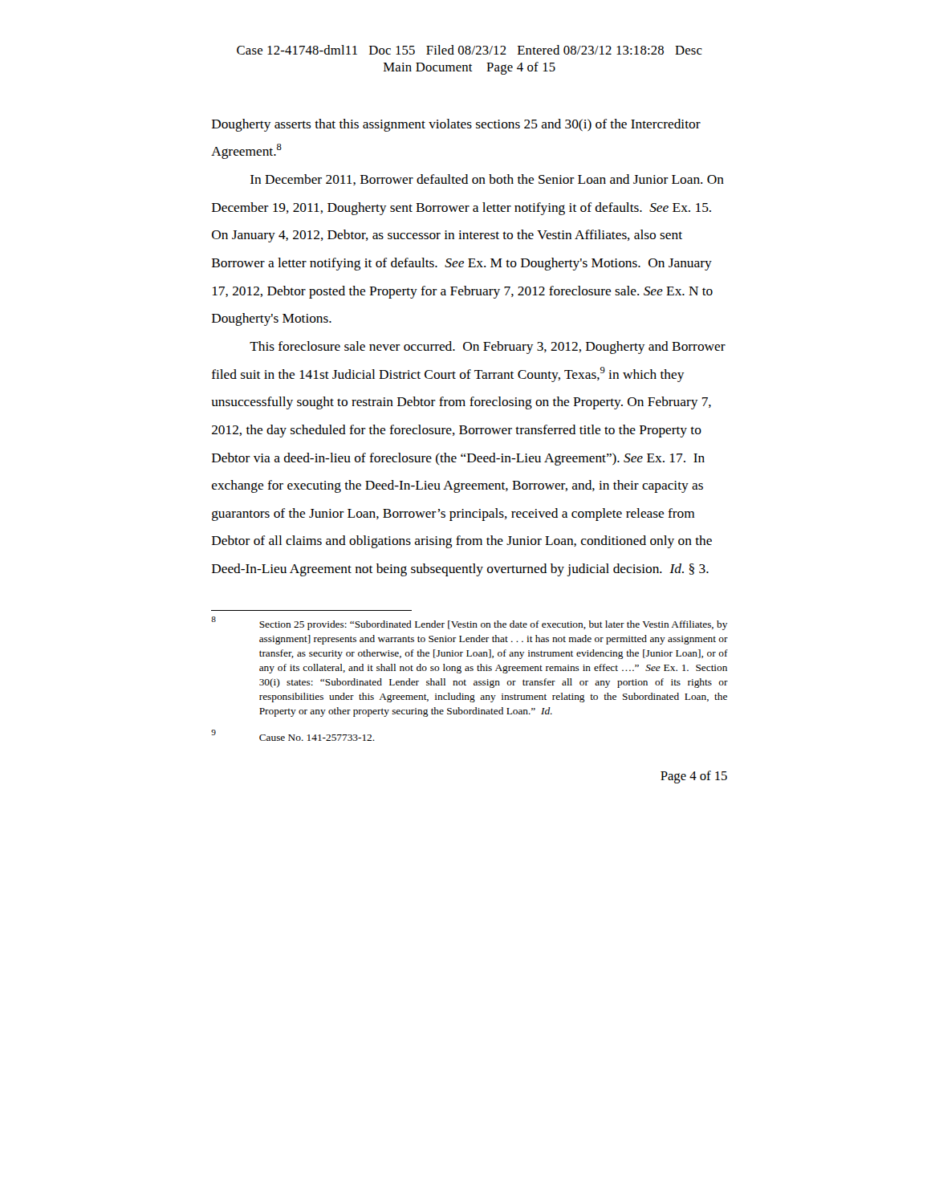Case 12-41748-dml11 Doc 155 Filed 08/23/12 Entered 08/23/12 13:18:28 Desc
Main Document Page 4 of 15
Dougherty asserts that this assignment violates sections 25 and 30(i) of the Intercreditor Agreement.8
In December 2011, Borrower defaulted on both the Senior Loan and Junior Loan. On December 19, 2011, Dougherty sent Borrower a letter notifying it of defaults. See Ex. 15. On January 4, 2012, Debtor, as successor in interest to the Vestin Affiliates, also sent Borrower a letter notifying it of defaults. See Ex. M to Dougherty's Motions. On January 17, 2012, Debtor posted the Property for a February 7, 2012 foreclosure sale. See Ex. N to Dougherty's Motions.
This foreclosure sale never occurred. On February 3, 2012, Dougherty and Borrower filed suit in the 141st Judicial District Court of Tarrant County, Texas,9 in which they unsuccessfully sought to restrain Debtor from foreclosing on the Property. On February 7, 2012, the day scheduled for the foreclosure, Borrower transferred title to the Property to Debtor via a deed-in-lieu of foreclosure (the “Deed-in-Lieu Agreement”). See Ex. 17. In exchange for executing the Deed-In-Lieu Agreement, Borrower, and, in their capacity as guarantors of the Junior Loan, Borrower’s principals, received a complete release from Debtor of all claims and obligations arising from the Junior Loan, conditioned only on the Deed-In-Lieu Agreement not being subsequently overturned by judicial decision. Id. § 3.
8
Section 25 provides: “Subordinated Lender [Vestin on the date of execution, but later the Vestin Affiliates, by assignment] represents and warrants to Senior Lender that . . . it has not made or permitted any assignment or transfer, as security or otherwise, of the [Junior Loan], of any instrument evidencing the [Junior Loan], or of any of its collateral, and it shall not do so long as this Agreement remains in effect ….” See Ex. 1. Section 30(i) states: “Subordinated Lender shall not assign or transfer all or any portion of its rights or responsibilities under this Agreement, including any instrument relating to the Subordinated Loan, the Property or any other property securing the Subordinated Loan.” Id.
9
Cause No. 141-257733-12.
Page 4 of 15